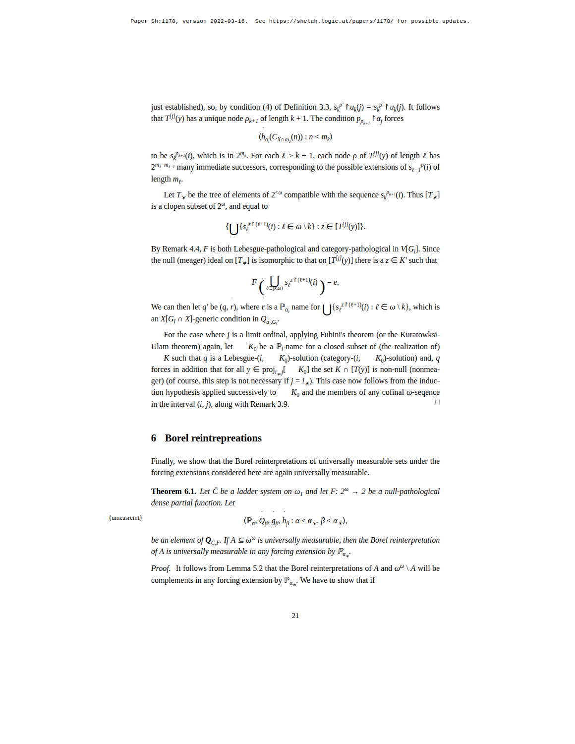Paper Sh:1178, version 2022-03-16. See https://shelah.logic.at/papers/1178/ for possible updates.
just established), so, by condition (4) of Definition 3.3, skρ′↾uk(j) = skρ′↾uk(j). It follows that T[j](y) has a unique node ρk+1 of length k + 1. The condition pρk+1↾αj forces
⟨˙hαi(CX∩ω1(n)) : n < mk⟩
to be skρk+1(i), which is in 2mk. For each ℓ ≥ k + 1, each node ρ of T[j](y) of length ℓ has 2mℓ−mℓ−1 many immediate successors, corresponding to the possible extensions of sℓ−1ρ(i) of length mℓ.
Let T∗ be the tree of elements of 2<ω compatible with the sequence skρk+1(i). Thus [T∗] is a clopen subset of 2ω, and equal to
{⋃{sℓz↾(ℓ+1)(i) : ℓ ∈ ω \ k} : z ∈ [T[j](y)]}.
By Remark 4.4, F is both Lebesgue-pathological and category-pathological in V[Gi]. Since the null (meager) ideal on [T∗] is isomorphic to that on [T[j](y)] there is a z ∈ K′ such that
F ( ⋃ℓ∈[k,ω) sℓz↾(ℓ+1)(i) ) = e.
We can then let q′ be (q, ˙r), where ˙r is a ℙαi name for ⋃{sℓz↾(ℓ+1)(i) : ℓ ∈ ω \ k}, which is an X[Gi ∩ X]-generic condition in ˙Qαi,Gi.
For the case where j is a limit ordinal, applying Fubini's theorem (or the Kuratowksi-Ulam theorem) again, let ˙K0 be a ℙi-name for a closed subset of (the realization of) ˙K such that q is a Lebesgue-(i, ˙K0)-solution (category-(i, ˙K0)-solution) and, q forces in addition that for all y ∈ proji∗,j[˙K0] the set K ∩ [T(y)] is non-null (nonmeager) (of course, this step is not necessary if j = i∗). This case now follows from the induction hypothesis applied successively to ˙K0 and the members of any cofinal ω-seqence in the interval (i, j), along with Remark 3.9.□
6 Borel reintrepreations
Finally, we show that the Borel reinterpretations of universally measurable sets under the forcing extensions considered here are again universally measurable.
{umeasreint}
Theorem 6.1. Let C̄ be a ladder system on ω1 and let F: 2ω → 2 be a null-pathological dense partial function. Let
⟨ℙα, ˙Qβ, ˙gβ, ˙hβ : α ≤ α∗, β < α∗⟩,
be an element of QC̄,F. If A ⊆ ωω is universally measurable, then the Borel reinterpretation of A is universally measurable in any forcing extension by ℙα∗.
Proof. It follows from Lemma 5.2 that the Borel reinterpretations of A and ωω \ A will be complements in any forcing extension by ℙα∗. We have to show that if
21